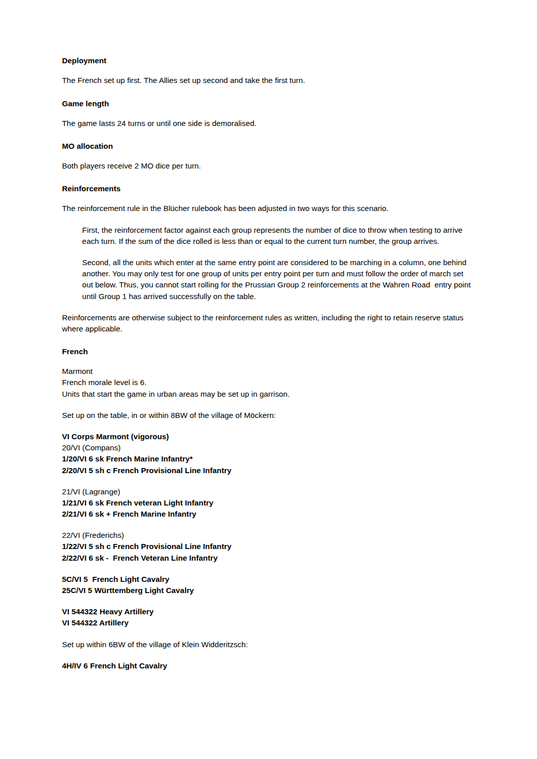Deployment
The French set up first. The Allies set up second and take the first turn.
Game length
The game lasts 24 turns or until one side is demoralised.
MO allocation
Both players receive 2 MO dice per turn.
Reinforcements
The reinforcement rule in the Blücher rulebook has been adjusted in two ways for this scenario.
First, the reinforcement factor against each group represents the number of dice to throw when testing to arrive each turn. If the sum of the dice rolled is less than or equal to the current turn number, the group arrives.
Second, all the units which enter at the same entry point are considered to be marching in a column, one behind another. You may only test for one group of units per entry point per turn and must follow the order of march set out below. Thus, you cannot start rolling for the Prussian Group 2 reinforcements at the Wahren Road entry point until Group 1 has arrived successfully on the table.
Reinforcements are otherwise subject to the reinforcement rules as written, including the right to retain reserve status where applicable.
French
Marmont
French morale level is 6.
Units that start the game in urban areas may be set up in garrison.
Set up on the table, in or within 8BW of the village of Möckern:
VI Corps Marmont (vigorous)
20/VI (Compans)
1/20/VI 6 sk French Marine Infantry*
2/20/VI 5 sh c French Provisional Line Infantry
21/VI (Lagrange)
1/21/VI 6 sk French veteran Light Infantry
2/21/VI 6 sk + French Marine Infantry
22/VI (Frederichs)
1/22/VI 5 sh c French Provisional Line Infantry
2/22/VI 6 sk - French Veteran Line Infantry
5C/VI 5 French Light Cavalry
25C/VI 5 Württemberg Light Cavalry
VI 544322 Heavy Artillery
VI 544322 Artillery
Set up within 6BW of the village of Klein Widderitzsch:
4H/IV 6 French Light Cavalry